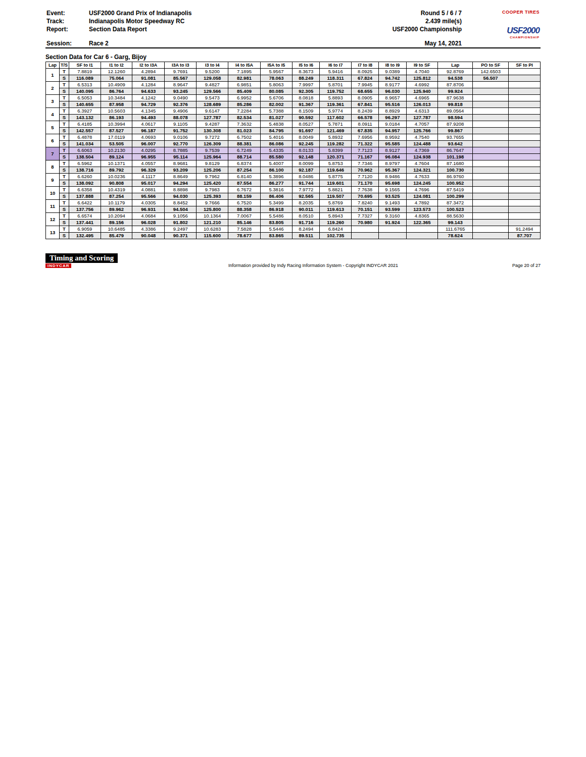| Event: | USF2000 Grand Prix of Indianapolis | Round 5 / 6 / 7 | COOPER TIRES |
| Track: | Indianapolis Motor Speedway RC | 2.439 mile(s) |
| Report: | Section Data Report | USF2000 Championship | USF2000 CHAMPIONSHIP |
| Session: | Race 2 | May 14, 2021 | |
Section Data for Car 6 - Garg, Bijoy
| Lap | T/S | SF to I1 | I1 to I2 | I2 to I3A | I3A to I3 | I3 to I4 | I4 to I5A | I5A to I5 | I5 to I6 | I6 to I7 | I7 to I8 | I8 to I9 | I9 to SF | Lap | PO to SF | SF to PI |
| --- | --- | --- | --- | --- | --- | --- | --- | --- | --- | --- | --- | --- | --- | --- | --- | --- |
| 1 | T | 7.8819 | 12.1260 | 4.2894 | 9.7691 | 9.5200 | 7.1895 | 5.9567 | 8.3673 | 5.9416 | 8.0925 | 9.0389 | 4.7040 | 92.8769 | 142.6503 | |
| S | 116.089 | 75.064 | 91.081 | 85.567 | 129.058 | 82.981 | 78.063 | 88.249 | 118.311 | 67.824 | 94.742 | 125.812 | 94.538 | 56.507 | |
| 2 | T | 6.5313 | 10.4909 | 4.1284 | 8.9647 | 9.4827 | 6.9851 | 5.8063 | 7.9997 | 5.8701 | 7.9945 | 8.9177 | 4.6992 | 87.8706 | | |
| S | 140.095 | 86.764 | 94.633 | 93.245 | 129.566 | 85.409 | 80.085 | 92.305 | 119.752 | 68.655 | 96.030 | 125.940 | 99.924 | | |
| 3 | T | 6.5053 | 10.3484 | 4.1242 | 9.0490 | 9.5473 | 6.9952 | 5.6706 | 8.0818 | 5.8893 | 8.0905 | 8.9657 | 4.6965 | 87.9638 | | |
| S | 140.655 | 87.958 | 94.729 | 92.376 | 128.689 | 85.286 | 82.002 | 91.367 | 119.361 | 67.841 | 95.516 | 126.013 | 99.818 | | |
| 4 | T | 6.3927 | 10.5603 | 4.1345 | 9.4906 | 9.6147 | 7.2284 | 5.7388 | 8.1509 | 5.9774 | 8.2439 | 8.8929 | 4.6313 | 89.0564 | | |
| S | 143.132 | 86.193 | 94.493 | 88.078 | 127.787 | 82.534 | 81.027 | 90.592 | 117.602 | 66.578 | 96.297 | 127.787 | 98.594 | | |
| 5 | T | 6.4185 | 10.3994 | 4.0617 | 9.1105 | 9.4287 | 7.3632 | 5.4838 | 8.0527 | 5.7871 | 8.0911 | 9.0184 | 4.7057 | 87.9208 | | |
| S | 142.557 | 87.527 | 96.187 | 91.752 | 130.308 | 81.023 | 84.795 | 91.697 | 121.469 | 67.835 | 94.957 | 125.766 | 99.867 | | |
| 6 | T | 6.4878 | 17.0119 | 4.0693 | 9.0106 | 9.7272 | 6.7502 | 5.4016 | 8.0049 | 5.8932 | 7.6956 | 8.9592 | 4.7540 | 93.7655 | | |
| S | 141.034 | 53.505 | 96.007 | 92.770 | 126.309 | 88.381 | 86.086 | 92.245 | 119.282 | 71.322 | 95.585 | 124.488 | 93.642 | | |
| 7 | T | 6.6063 | 10.2130 | 4.0295 | 8.7885 | 9.7539 | 6.7249 | 5.4335 | 8.0133 | 5.8399 | 7.7123 | 8.9127 | 4.7369 | 86.7647 | | |
| S | 138.504 | 89.124 | 96.955 | 95.114 | 125.964 | 88.714 | 85.580 | 92.148 | 120.371 | 71.167 | 96.084 | 124.938 | 101.198 | | |
| 8 | T | 6.5962 | 10.1371 | 4.0557 | 8.9681 | 9.8129 | 6.8374 | 5.4007 | 8.0099 | 5.8753 | 7.7346 | 8.9797 | 4.7604 | 87.1680 | | |
| S | 138.716 | 89.792 | 96.329 | 93.209 | 125.206 | 87.254 | 86.100 | 92.187 | 119.646 | 70.962 | 95.367 | 124.321 | 100.730 | | |
| 9 | T | 6.6260 | 10.0236 | 4.1117 | 8.8649 | 9.7962 | 6.8140 | 5.3896 | 8.0486 | 5.8775 | 7.7120 | 8.9486 | 4.7633 | 86.9760 | | |
| S | 138.092 | 90.808 | 95.017 | 94.294 | 125.420 | 87.554 | 86.277 | 91.744 | 119.601 | 71.170 | 95.698 | 124.245 | 100.952 | | |
| 10 | T | 6.6358 | 10.4319 | 4.0881 | 8.8898 | 9.7983 | 6.7672 | 5.3816 | 7.9772 | 5.8821 | 7.7638 | 9.1565 | 4.7696 | 87.5419 | | |
| S | 137.888 | 87.254 | 95.566 | 94.030 | 125.393 | 88.159 | 86.406 | 92.565 | 119.507 | 70.695 | 93.525 | 124.081 | 100.299 | | |
| 11 | T | 6.6422 | 10.1179 | 4.0305 | 8.8452 | 9.7666 | 6.7520 | 5.3499 | 8.2035 | 5.8769 | 7.8240 | 9.1493 | 4.7892 | 87.3472 | | |
| S | 137.756 | 89.962 | 96.931 | 94.504 | 125.800 | 88.358 | 86.918 | 90.011 | 119.613 | 70.151 | 93.599 | 123.573 | 100.523 | | |
| 12 | T | 6.6574 | 10.2094 | 4.0684 | 9.1056 | 10.1364 | 7.0067 | 5.5486 | 8.0510 | 5.8943 | 7.7327 | 9.3160 | 4.8365 | 88.5630 | | |
| S | 137.441 | 89.156 | 96.028 | 91.802 | 121.210 | 85.146 | 83.805 | 91.716 | 119.260 | 70.980 | 91.924 | 122.365 | 99.143 | | |
| 13 | T | 6.9059 | 10.6485 | 4.3386 | 9.2497 | 10.6283 | 7.5828 | 5.5446 | 8.2494 | 6.8424 | | | | 111.6765 | | 91.2494 |
| S | 132.495 | 85.479 | 90.048 | 90.371 | 115.600 | 78.677 | 83.865 | 89.511 | 102.735 | | | | 78.624 | | 87.707 |
| Timing and Scoring INDYCAR | Information provided by Indy Racing Information System - Copyright INDYCAR 2021 | Page 20 of 27 |